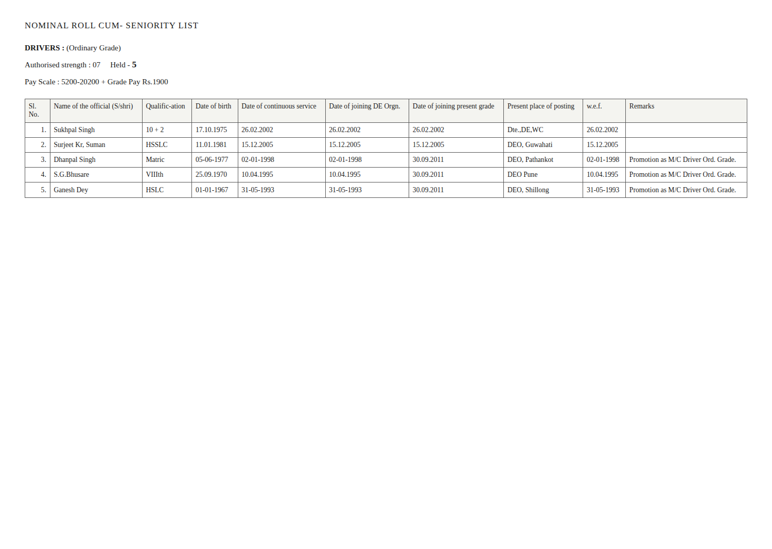NOMINAL ROLL CUM- SENIORITY LIST
DRIVERS : (Ordinary Grade)
Authorised strength : 07 Held - 5
Pay Scale : 5200-20200 + Grade Pay Rs.1900
| Sl. No. | Name of the official (S/shri) | Qualific-ation | Date of birth | Date of continuous service | Date of joining DE Orgn. | Date of joining present grade | Present place of posting | w.e.f. | Remarks |
| --- | --- | --- | --- | --- | --- | --- | --- | --- | --- |
| 1. | Sukhpal Singh | 10 + 2 | 17.10.1975 | 26.02.2002 | 26.02.2002 | 26.02.2002 | Dte.,DE,WC | 26.02.2002 | |
| 2. | Surjeet Kr, Suman | HSSLC | 11.01.1981 | 15.12.2005 | 15.12.2005 | 15.12.2005 | DEO, Guwahati | 15.12.2005 | |
| 3. | Dhanpal Singh | Matric | 05-06-1977 | 02-01-1998 | 02-01-1998 | 30.09.2011 | DEO, Pathankot | 02-01-1998 | Promotion as M/C Driver Ord. Grade. |
| 4. | S.G.Bhusare | VIIIth | 25.09.1970 | 10.04.1995 | 10.04.1995 | 30.09.2011 | DEO Pune | 10.04.1995 | Promotion as M/C Driver Ord. Grade. |
| 5. | Ganesh Dey | HSLC | 01-01-1967 | 31-05-1993 | 31-05-1993 | 30.09.2011 | DEO, Shillong | 31-05-1993 | Promotion as M/C Driver Ord. Grade. |